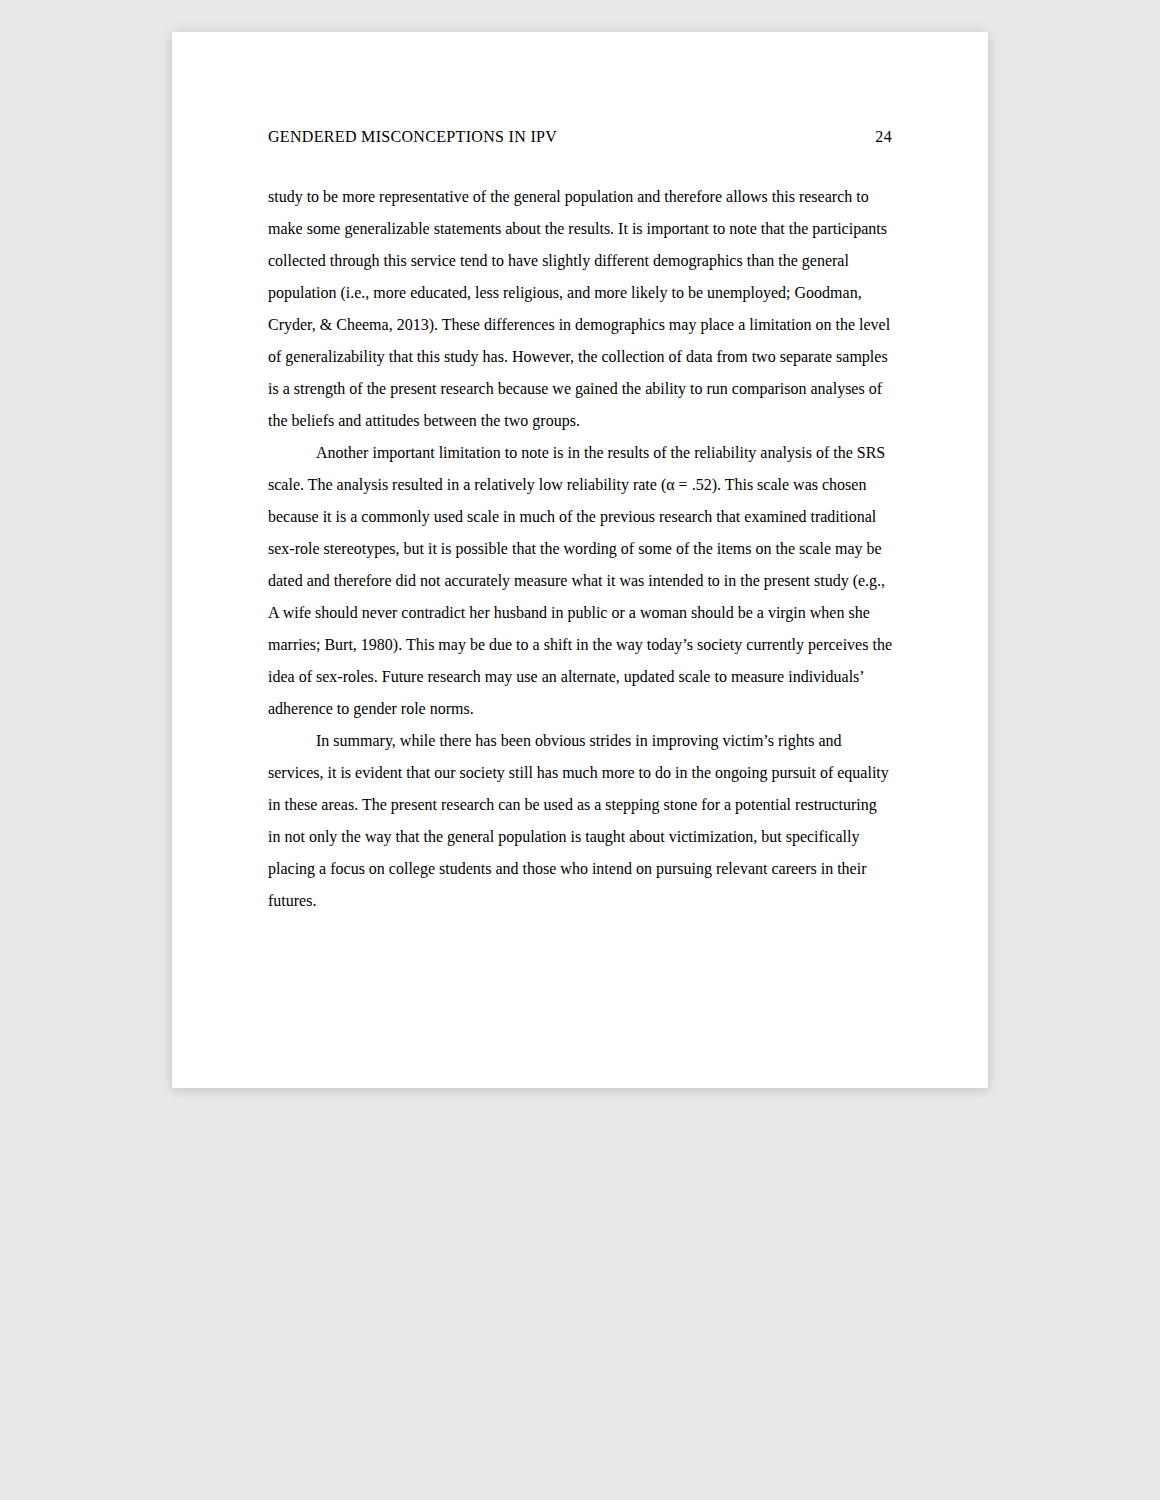Gendered Misconceptions in IPV 24
study to be more representative of the general population and therefore allows this research to make some generalizable statements about the results. It is important to note that the participants collected through this service tend to have slightly different demographics than the general population (i.e., more educated, less religious, and more likely to be unemployed; Goodman, Cryder, & Cheema, 2013). These differences in demographics may place a limitation on the level of generalizability that this study has. However, the collection of data from two separate samples is a strength of the present research because we gained the ability to run comparison analyses of the beliefs and attitudes between the two groups.
Another important limitation to note is in the results of the reliability analysis of the SRS scale. The analysis resulted in a relatively low reliability rate (α = .52). This scale was chosen because it is a commonly used scale in much of the previous research that examined traditional sex-role stereotypes, but it is possible that the wording of some of the items on the scale may be dated and therefore did not accurately measure what it was intended to in the present study (e.g., A wife should never contradict her husband in public or a woman should be a virgin when she marries; Burt, 1980). This may be due to a shift in the way today’s society currently perceives the idea of sex-roles. Future research may use an alternate, updated scale to measure individuals’ adherence to gender role norms.
In summary, while there has been obvious strides in improving victim’s rights and services, it is evident that our society still has much more to do in the ongoing pursuit of equality in these areas. The present research can be used as a stepping stone for a potential restructuring in not only the way that the general population is taught about victimization, but specifically placing a focus on college students and those who intend on pursuing relevant careers in their futures.